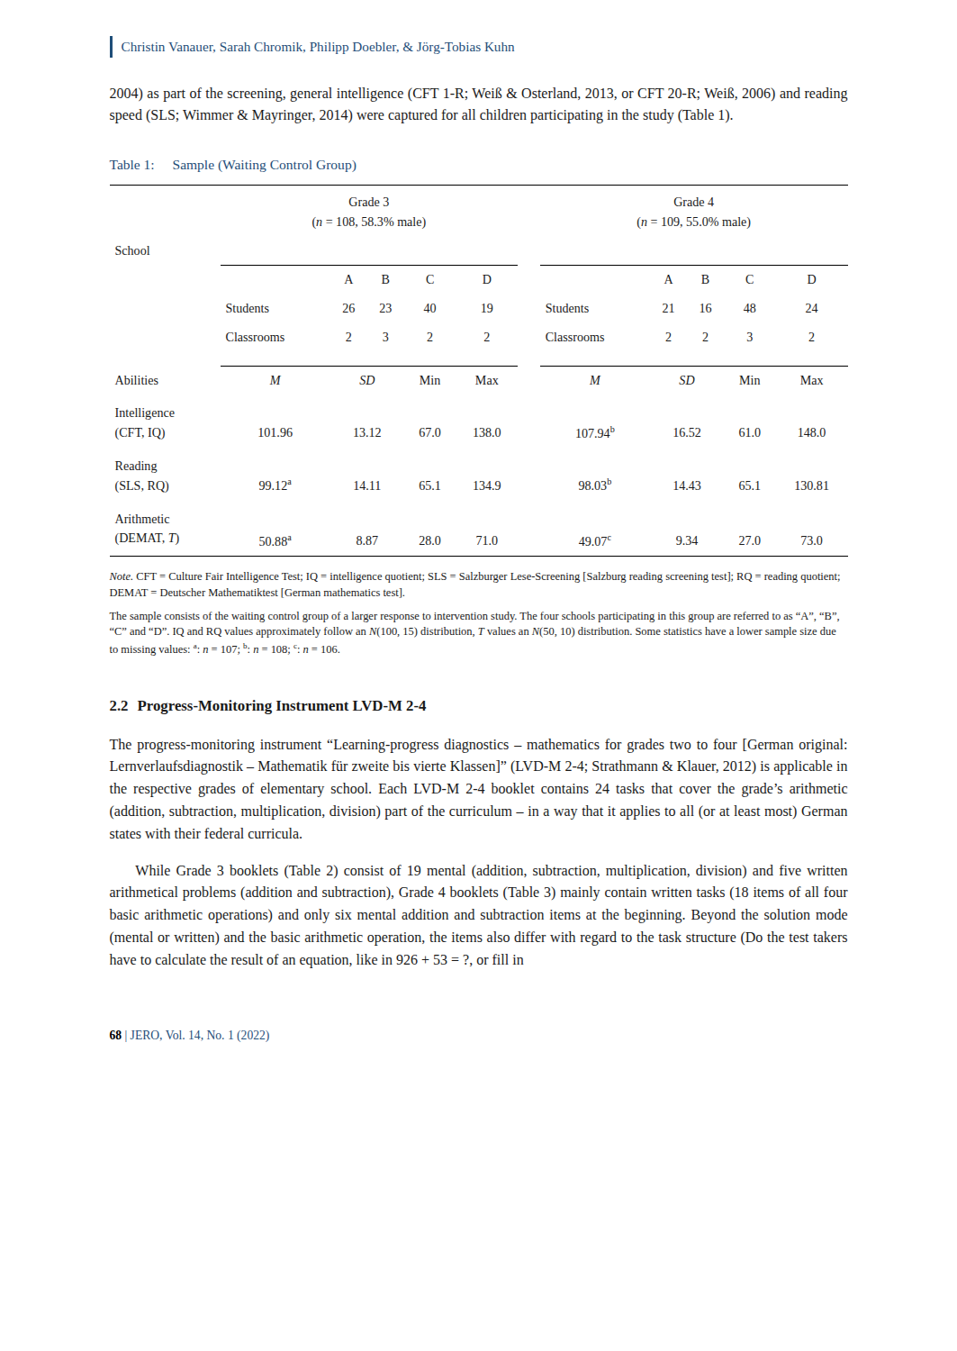Christin Vanauer, Sarah Chromik, Philipp Doebler, & Jörg-Tobias Kuhn
2004) as part of the screening, general intelligence (CFT 1-R; Weiß & Osterland, 2013, or CFT 20-R; Weiß, 2006) and reading speed (SLS; Wimmer & Mayringer, 2014) were captured for all children participating in the study (Table 1).
Table 1: Sample (Waiting Control Group)
| | Grade 3 ( n = 108, 58.3% male) | | Grade 4 ( n = 109, 55.0% male) |
| School | | | |
| | | A | B | C | D | | | A | B | C | D |
| | Students | 26 | 23 | 40 | 19 | | Students | 21 | 16 | 48 | 24 |
| | Classrooms | 2 | 3 | 2 | 2 | | Classrooms | 2 | 2 | 3 | 2 |
| Abilities | M | SD | Min | Max | | M | SD | Min | Max |
| Intelligence (CFT, IQ) | 101.96 | 13.12 | 67.0 | 138.0 | | 107.94 b | 16.52 | 61.0 | 148.0 |
| Reading (SLS, RQ) | 99.12 a | 14.11 | 65.1 | 134.9 | | 98.03 b | 14.43 | 65.1 | 130.81 |
| Arithmetic (DEMAT, T ) | 50.88 a | 8.87 | 28.0 | 71.0 | | 49.07 c | 9.34 | 27.0 | 73.0 |
Note. CFT = Culture Fair Intelligence Test; IQ = intelligence quotient; SLS = Salzburger Lese-Screening [Salzburg reading screening test]; RQ = reading quotient; DEMAT = Deutscher Mathematiktest [German mathematics test].
The sample consists of the waiting control group of a larger response to intervention study. The four schools participating in this group are referred to as “A”, “B”, “C” and “D”. IQ and RQ values approximately follow an N(100, 15) distribution, T values an N(50, 10) distribution. Some statistics have a lower sample size due to missing values: a: n = 107; b: n = 108; c: n = 106.
2.2 Progress-Monitoring Instrument LVD-M 2-4
The progress-monitoring instrument “Learning-progress diagnostics – mathematics for grades two to four [German original: Lernverlaufsdiagnostik – Mathematik für zweite bis vierte Klassen]” (LVD-M 2-4; Strathmann & Klauer, 2012) is applicable in the respective grades of elementary school. Each LVD-M 2-4 booklet contains 24 tasks that cover the grade’s arithmetic (addition, subtraction, multiplication, division) part of the curriculum – in a way that it applies to all (or at least most) German states with their federal curricula.
While Grade 3 booklets (Table 2) consist of 19 mental (addition, subtraction, multiplication, division) and five written arithmetical problems (addition and subtraction), Grade 4 booklets (Table 3) mainly contain written tasks (18 items of all four basic arithmetic operations) and only six mental addition and subtraction items at the beginning. Beyond the solution mode (mental or written) and the basic arithmetic operation, the items also differ with regard to the task structure (Do the test takers have to calculate the result of an equation, like in 926 + 53 = ?, or fill in
68 | JERO, Vol. 14, No. 1 (2022)